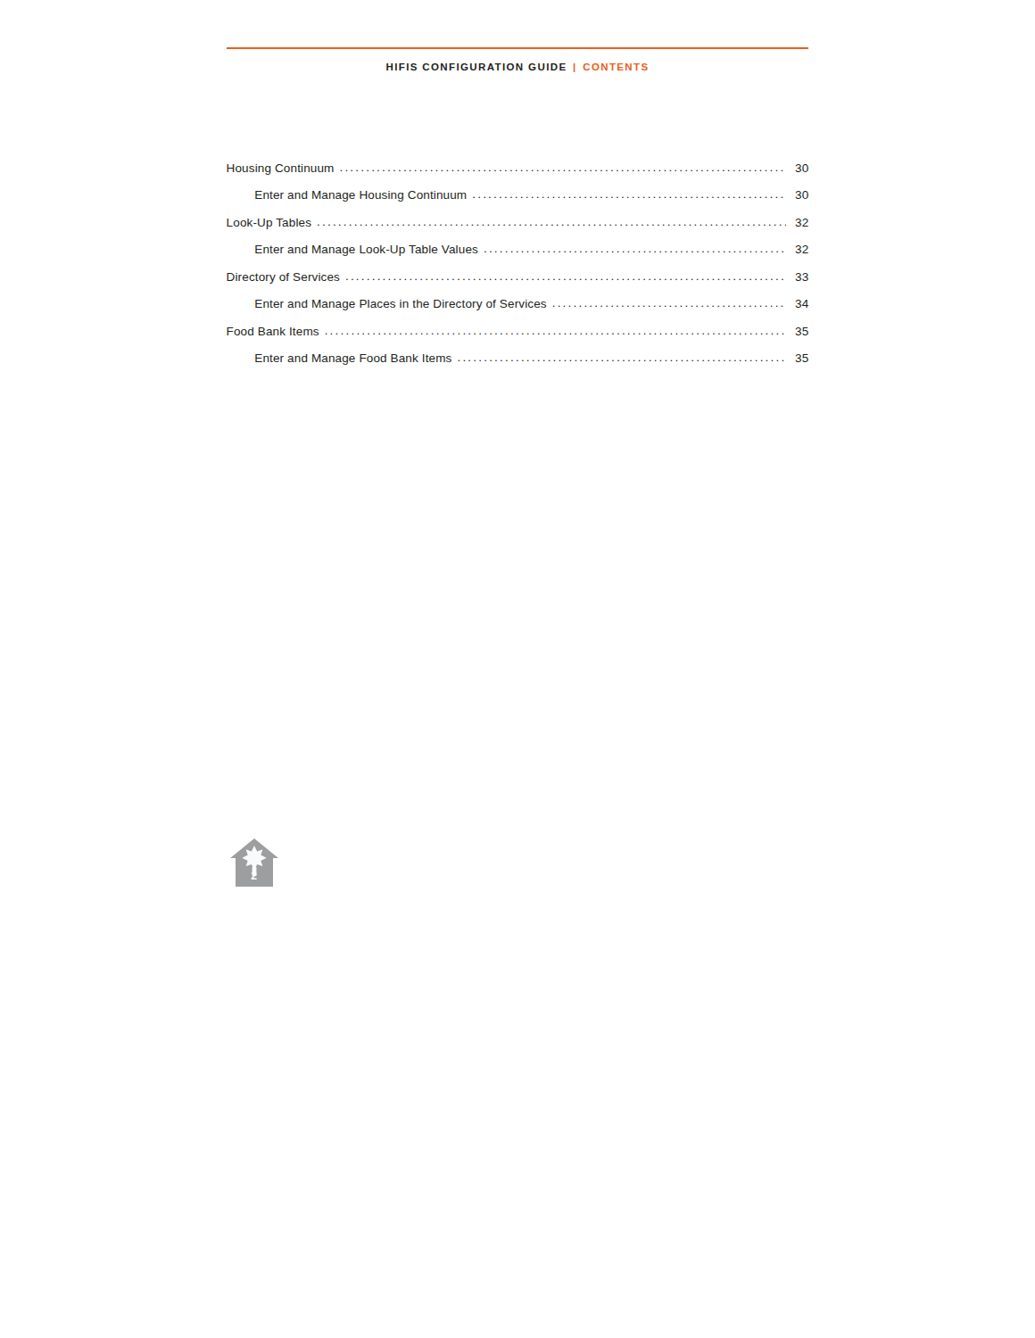HIFIS Configuration Guide | Contents
Housing Continuum ........................................................................................................................................... 30
Enter and Manage Housing Continuum ........................................................................................................................................... 30
Look-Up Tables ........................................................................................................................................... 32
Enter and Manage Look-Up Table Values ........................................................................................................................................... 32
Directory of Services ........................................................................................................................................... 33
Enter and Manage Places in the Directory of Services ........................................................................................................................................... 34
Food Bank Items ........................................................................................................................................... 35
Enter and Manage Food Bank Items ........................................................................................................................................... 35
2